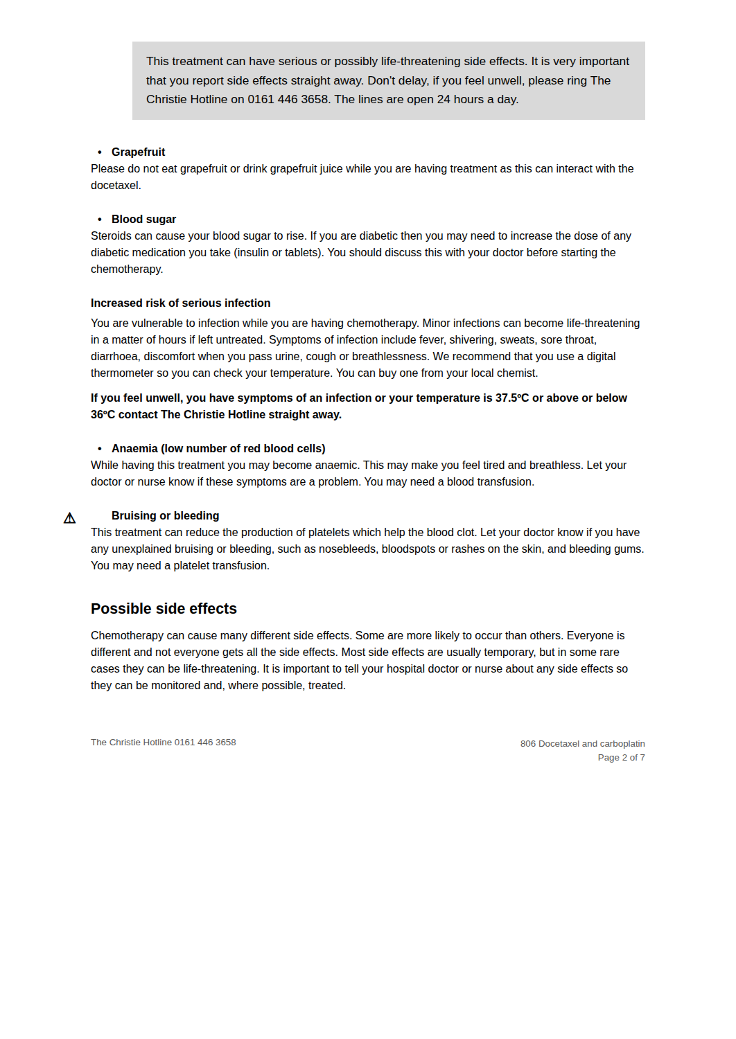This treatment can have serious or possibly life-threatening side effects. It is very important that you report side effects straight away. Don't delay, if you feel unwell, please ring The Christie Hotline on 0161 446 3658. The lines are open 24 hours a day.
Grapefruit
Please do not eat grapefruit or drink grapefruit juice while you are having treatment as this can interact with the docetaxel.
Blood sugar
Steroids can cause your blood sugar to rise. If you are diabetic then you may need to increase the dose of any diabetic medication you take (insulin or tablets). You should discuss this with your doctor before starting the chemotherapy.
Increased risk of serious infection
You are vulnerable to infection while you are having chemotherapy. Minor infections can become life-threatening in a matter of hours if left untreated. Symptoms of infection include fever, shivering, sweats, sore throat, diarrhoea, discomfort when you pass urine, cough or breathlessness. We recommend that you use a digital thermometer so you can check your temperature. You can buy one from your local chemist.
If you feel unwell, you have symptoms of an infection or your temperature is 37.5ºC or above or below 36ºC contact The Christie Hotline straight away.
Anaemia (low number of red blood cells)
While having this treatment you may become anaemic. This may make you feel tired and breathless. Let your doctor or nurse know if these symptoms are a problem. You may need a blood transfusion.
Bruising or bleeding
This treatment can reduce the production of platelets which help the blood clot. Let your doctor know if you have any unexplained bruising or bleeding, such as nosebleeds, bloodspots or rashes on the skin, and bleeding gums. You may need a platelet transfusion.
Possible side effects
Chemotherapy can cause many different side effects. Some are more likely to occur than others. Everyone is different and not everyone gets all the side effects. Most side effects are usually temporary, but in some rare cases they can be life-threatening. It is important to tell your hospital doctor or nurse about any side effects so they can be monitored and, where possible, treated.
The Christie Hotline 0161 446 3658
806 Docetaxel and carboplatin
Page 2 of 7